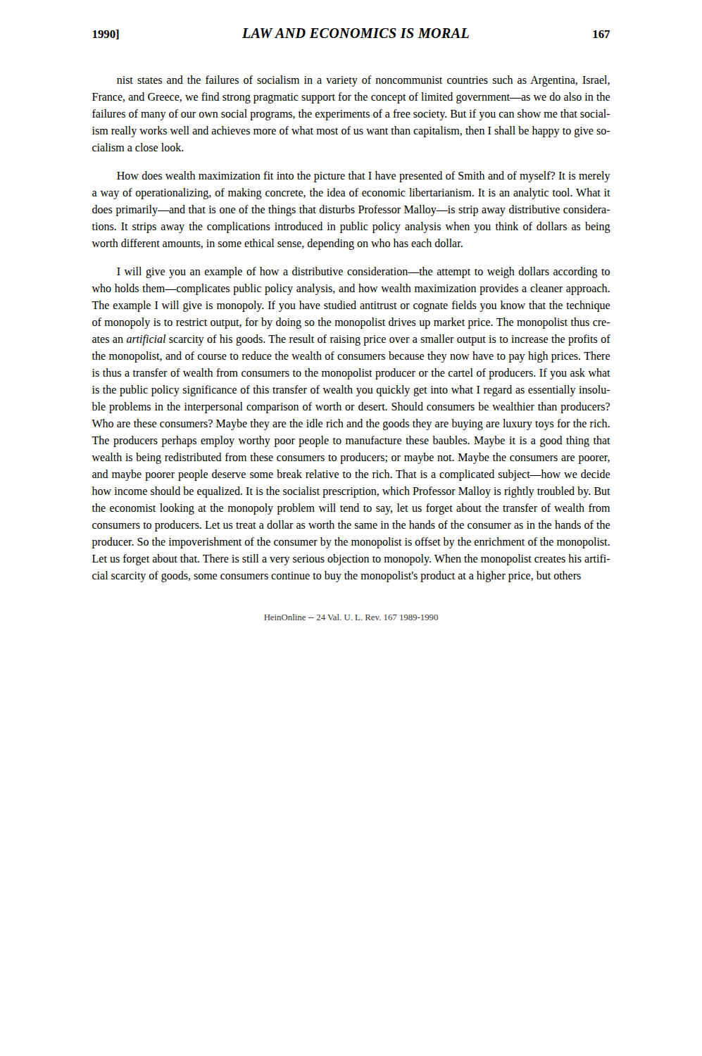1990] LAW AND ECONOMICS IS MORAL 167
nist states and the failures of socialism in a variety of noncommunist countries such as Argentina, Israel, France, and Greece, we find strong pragmatic support for the concept of limited government—as we do also in the failures of many of our own social programs, the experiments of a free society. But if you can show me that socialism really works well and achieves more of what most of us want than capitalism, then I shall be happy to give socialism a close look.
How does wealth maximization fit into the picture that I have presented of Smith and of myself? It is merely a way of operationalizing, of making concrete, the idea of economic libertarianism. It is an analytic tool. What it does primarily—and that is one of the things that disturbs Professor Malloy—is strip away distributive considerations. It strips away the complications introduced in public policy analysis when you think of dollars as being worth different amounts, in some ethical sense, depending on who has each dollar.
I will give you an example of how a distributive consideration—the attempt to weigh dollars according to who holds them—complicates public policy analysis, and how wealth maximization provides a cleaner approach. The example I will give is monopoly. If you have studied antitrust or cognate fields you know that the technique of monopoly is to restrict output, for by doing so the monopolist drives up market price. The monopolist thus creates an artificial scarcity of his goods. The result of raising price over a smaller output is to increase the profits of the monopolist, and of course to reduce the wealth of consumers because they now have to pay high prices. There is thus a transfer of wealth from consumers to the monopolist producer or the cartel of producers. If you ask what is the public policy significance of this transfer of wealth you quickly get into what I regard as essentially insoluble problems in the interpersonal comparison of worth or desert. Should consumers be wealthier than producers? Who are these consumers? Maybe they are the idle rich and the goods they are buying are luxury toys for the rich. The producers perhaps employ worthy poor people to manufacture these baubles. Maybe it is a good thing that wealth is being redistributed from these consumers to producers; or maybe not. Maybe the consumers are poorer, and maybe poorer people deserve some break relative to the rich. That is a complicated subject—how we decide how income should be equalized. It is the socialist prescription, which Professor Malloy is rightly troubled by. But the economist looking at the monopoly problem will tend to say, let us forget about the transfer of wealth from consumers to producers. Let us treat a dollar as worth the same in the hands of the consumer as in the hands of the producer. So the impoverishment of the consumer by the monopolist is offset by the enrichment of the monopolist. Let us forget about that. There is still a very serious objection to monopoly. When the monopolist creates his artificial scarcity of goods, some consumers continue to buy the monopolist's product at a higher price, but others
HeinOnline -- 24 Val. U. L. Rev. 167 1989-1990